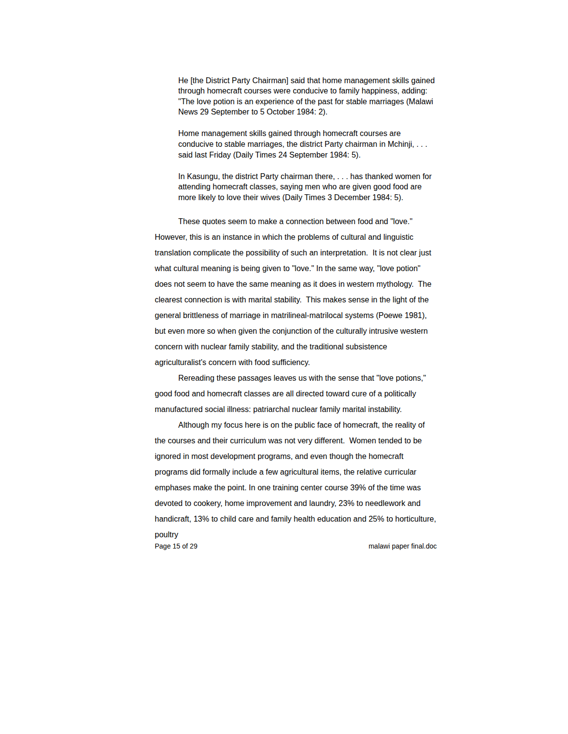He [the District Party Chairman] said that home management skills gained through homecraft courses were conducive to family happiness, adding: "The love potion is an experience of the past for stable marriages (Malawi News 29 September to 5 October 1984: 2).
Home management skills gained through homecraft courses are conducive to stable marriages, the district Party chairman in Mchinji, . . . said last Friday (Daily Times 24 September 1984: 5).
In Kasungu, the district Party chairman there, . . . has thanked women for attending homecraft classes, saying men who are given good food are more likely to love their wives (Daily Times 3 December 1984: 5).
These quotes seem to make a connection between food and "love." However, this is an instance in which the problems of cultural and linguistic translation complicate the possibility of such an interpretation. It is not clear just what cultural meaning is being given to "love." In the same way, "love potion" does not seem to have the same meaning as it does in western mythology. The clearest connection is with marital stability. This makes sense in the light of the general brittleness of marriage in matrilineal-matrilocal systems (Poewe 1981), but even more so when given the conjunction of the culturally intrusive western concern with nuclear family stability, and the traditional subsistence agriculturalist's concern with food sufficiency.
Rereading these passages leaves us with the sense that "love potions," good food and homecraft classes are all directed toward cure of a politically manufactured social illness: patriarchal nuclear family marital instability.
Although my focus here is on the public face of homecraft, the reality of the courses and their curriculum was not very different. Women tended to be ignored in most development programs, and even though the homecraft programs did formally include a few agricultural items, the relative curricular emphases make the point. In one training center course 39% of the time was devoted to cookery, home improvement and laundry, 23% to needlework and handicraft, 13% to child care and family health education and 25% to horticulture, poultry
Page 15 of 29 malawi paper final.doc